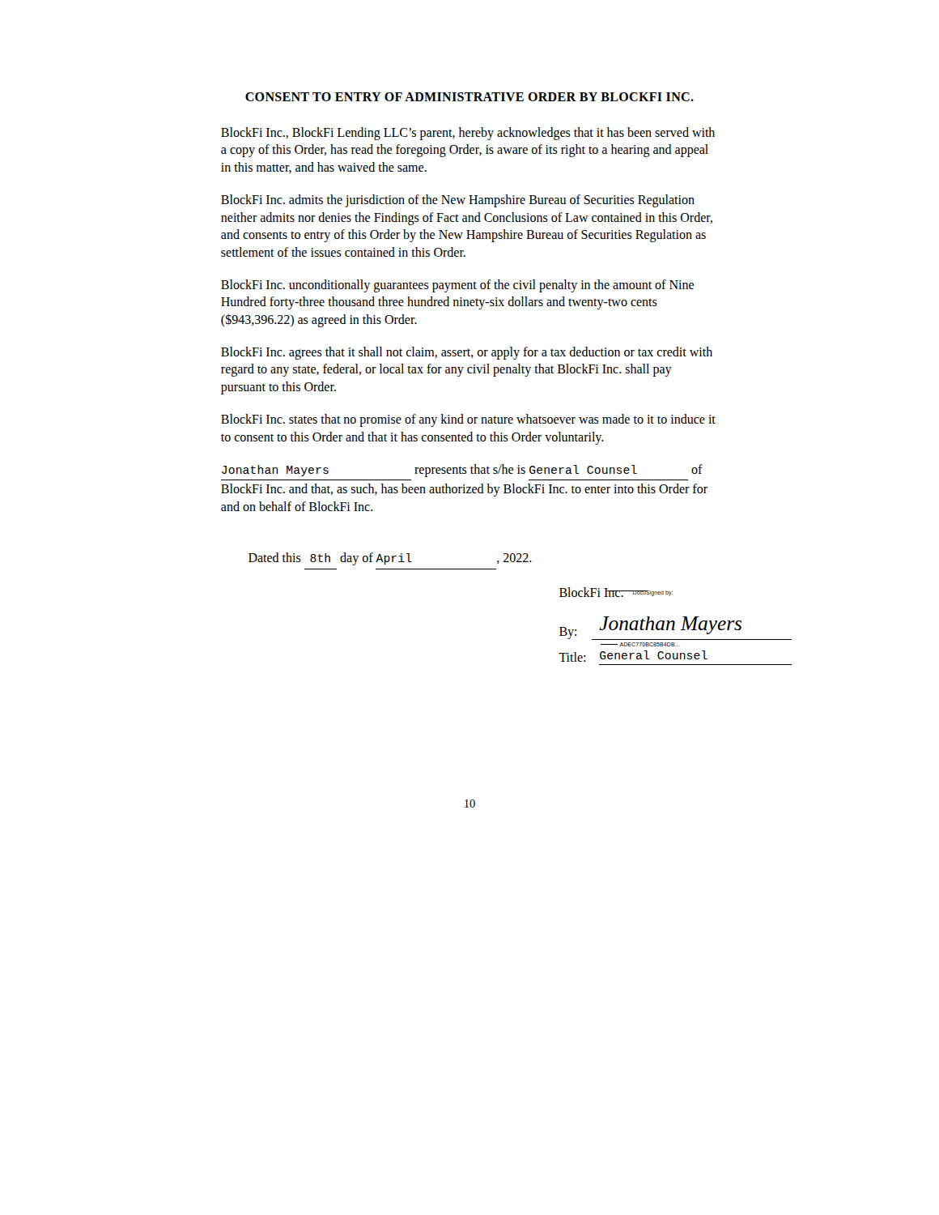Consent to Entry of Administrative Order by BlockFi Inc.
BlockFi Inc., BlockFi Lending LLC’s parent, hereby acknowledges that it has been served with a copy of this Order, has read the foregoing Order, is aware of its right to a hearing and appeal in this matter, and has waived the same.
BlockFi Inc. admits the jurisdiction of the New Hampshire Bureau of Securities Regulation neither admits nor denies the Findings of Fact and Conclusions of Law contained in this Order, and consents to entry of this Order by the New Hampshire Bureau of Securities Regulation as settlement of the issues contained in this Order.
BlockFi Inc. unconditionally guarantees payment of the civil penalty in the amount of Nine Hundred forty-three thousand three hundred ninety-six dollars and twenty-two cents ($943,396.22) as agreed in this Order.
BlockFi Inc. agrees that it shall not claim, assert, or apply for a tax deduction or tax credit with regard to any state, federal, or local tax for any civil penalty that BlockFi Inc. shall pay pursuant to this Order.
BlockFi Inc. states that no promise of any kind or nature whatsoever was made to it to induce it to consent to this Order and that it has consented to this Order voluntarily.
Jonathan Mayers represents that s/he is General Counsel of BlockFi Inc. and that, as such, has been authorized by BlockFi Inc. to enter into this Order for and on behalf of BlockFi Inc.
Dated this 8th day of April, 2022.
BlockFi Inc. DocuSigned by:
By: Jonathan Mayers ADEC770BC85B4DB...
Title: General Counsel
10